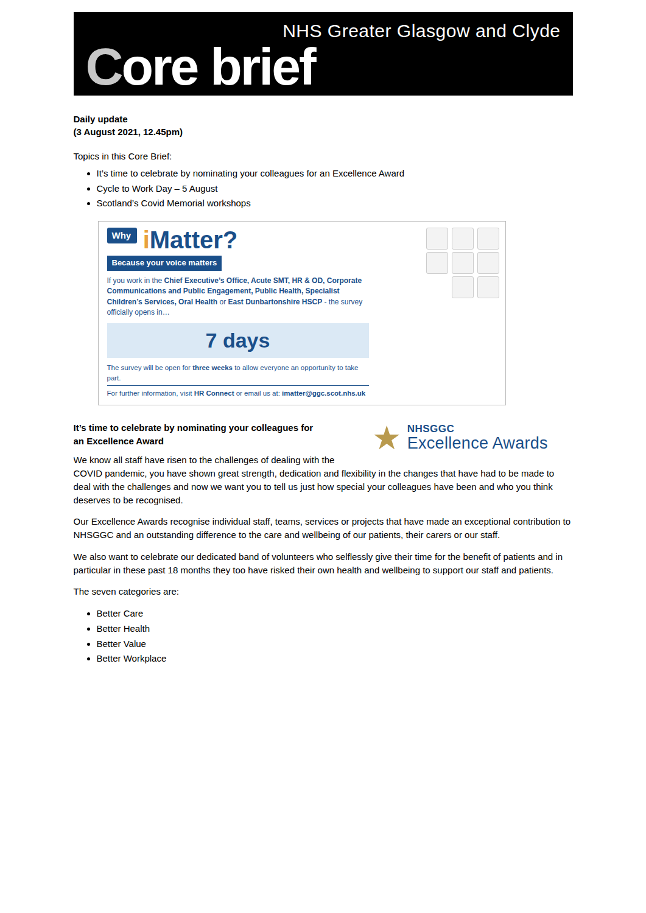NHS Greater Glasgow and Clyde
Core brief
Daily update (3 August 2021, 12.45pm)
Topics in this Core Brief:
It’s time to celebrate by nominating your colleagues for an Excellence Award
Cycle to Work Day – 5 August
Scotland’s Covid Memorial workshops
Why i Matter?
Because your voice matters
If you work in the Chief Executive’s Office, Acute SMT, HR & OD, Corporate Communications and Public Engagement, Public Health, Specialist Children’s Services, Oral Health or East Dunbartonshire HSCP - the survey officially opens in…
7 days
The survey will be open for three weeks to allow everyone an opportunity to take part.
For further information, visit HR Connect or email us at: imatter@ggc.scot.nhs.uk
★ NHSGGC
Excellence Awards
It’s time to celebrate by nominating your colleagues for
an Excellence Award
We know all staff have risen to the challenges of dealing with the COVID pandemic, you have shown great strength, dedication and flexibility in the changes that have had to be made to deal with the challenges and now we want you to tell us just how special your colleagues have been and who you think deserves to be recognised.
Our Excellence Awards recognise individual staff, teams, services or projects that have made an exceptional contribution to NHSGGC and an outstanding difference to the care and wellbeing of our patients, their carers or our staff.
We also want to celebrate our dedicated band of volunteers who selflessly give their time for the benefit of patients and in particular in these past 18 months they too have risked their own health and wellbeing to support our staff and patients.
The seven categories are:
Better Care
Better Health
Better Value
Better Workplace